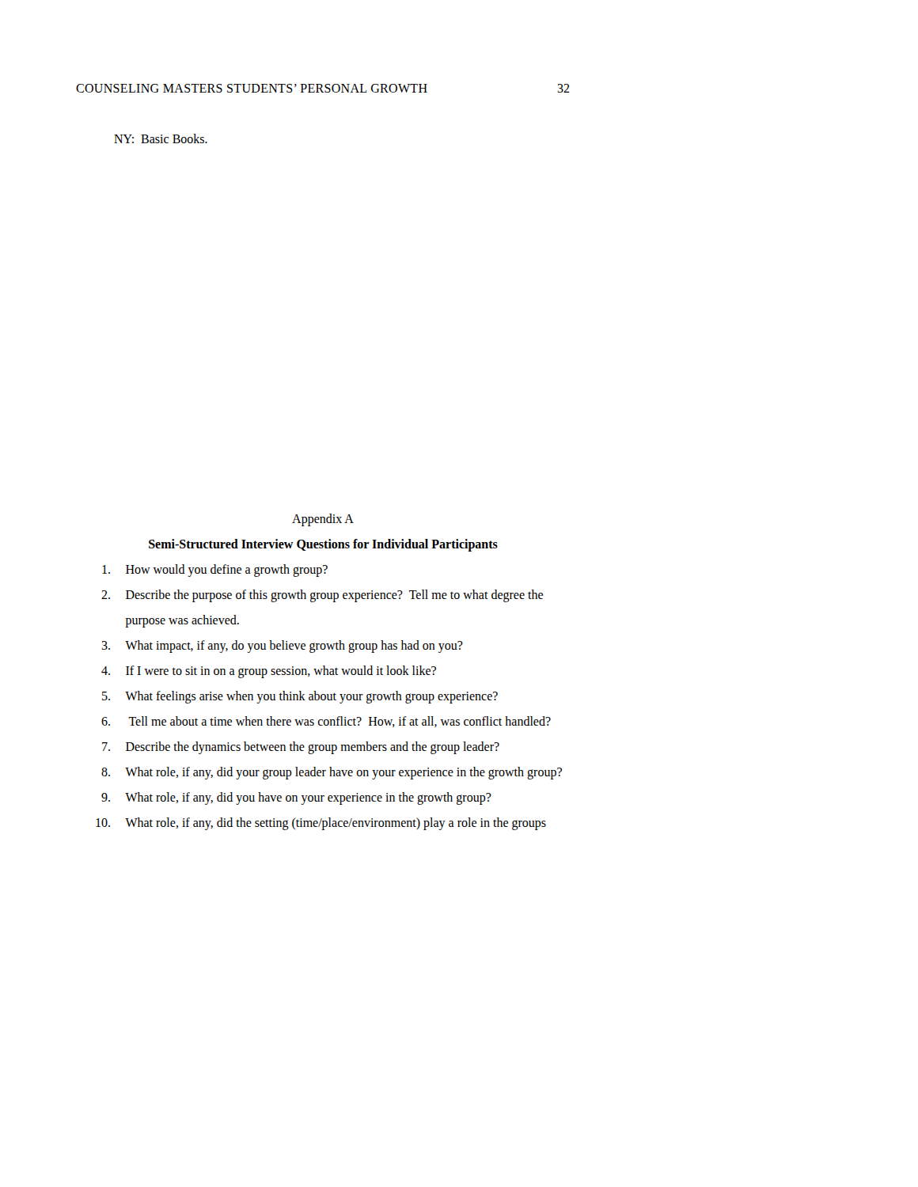Counseling Masters Students’ Personal Growth 32
NY: Basic Books.
Appendix A
Semi-Structured Interview Questions for Individual Participants
How would you define a growth group?
Describe the purpose of this growth group experience? Tell me to what degree the purpose was achieved.
What impact, if any, do you believe growth group has had on you?
If I were to sit in on a group session, what would it look like?
What feelings arise when you think about your growth group experience?
Tell me about a time when there was conflict? How, if at all, was conflict handled?
Describe the dynamics between the group members and the group leader?
What role, if any, did your group leader have on your experience in the growth group?
What role, if any, did you have on your experience in the growth group?
What role, if any, did the setting (time/place/environment) play a role in the groups